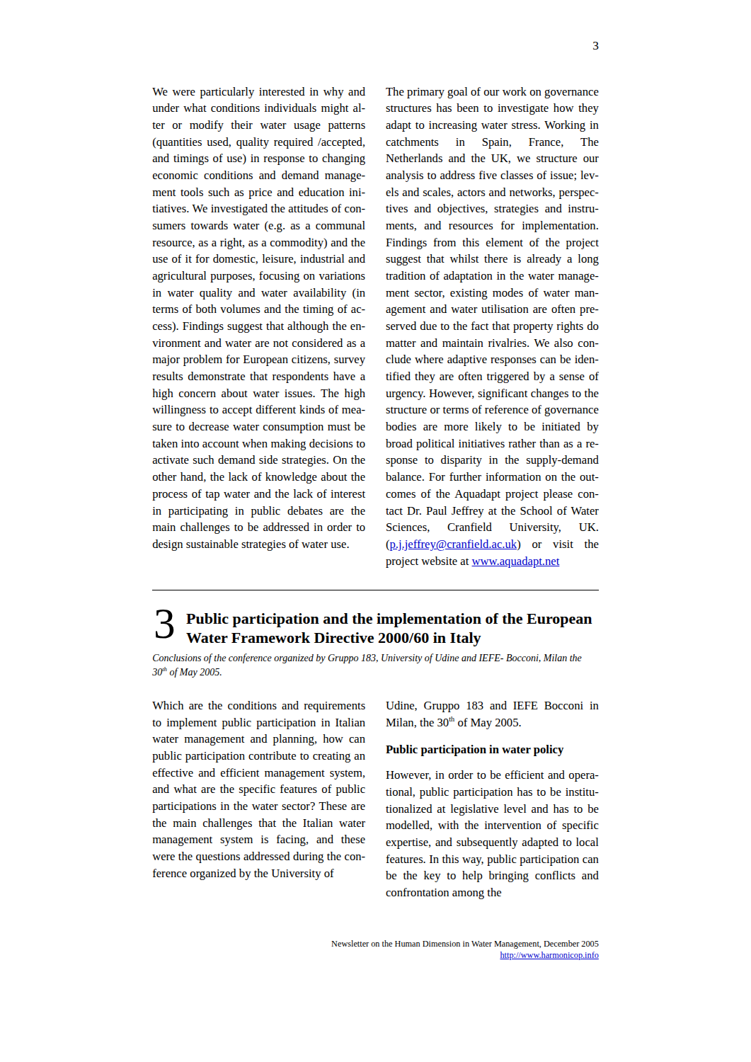3
We were particularly interested in why and under what conditions individuals might alter or modify their water usage patterns (quantities used, quality required /accepted, and timings of use) in response to changing economic conditions and demand management tools such as price and education initiatives. We investigated the attitudes of consumers towards water (e.g. as a communal resource, as a right, as a commodity) and the use of it for domestic, leisure, industrial and agricultural purposes, focusing on variations in water quality and water availability (in terms of both volumes and the timing of access). Findings suggest that although the environment and water are not considered as a major problem for European citizens, survey results demonstrate that respondents have a high concern about water issues. The high willingness to accept different kinds of measure to decrease water consumption must be taken into account when making decisions to activate such demand side strategies. On the other hand, the lack of knowledge about the process of tap water and the lack of interest in participating in public debates are the main challenges to be addressed in order to design sustainable strategies of water use.
The primary goal of our work on governance structures has been to investigate how they adapt to increasing water stress. Working in catchments in Spain, France, The Netherlands and the UK, we structure our analysis to address five classes of issue; levels and scales, actors and networks, perspectives and objectives, strategies and instruments, and resources for implementation. Findings from this element of the project suggest that whilst there is already a long tradition of adaptation in the water management sector, existing modes of water management and water utilisation are often preserved due to the fact that property rights do matter and maintain rivalries. We also conclude where adaptive responses can be identified they are often triggered by a sense of urgency. However, significant changes to the structure or terms of reference of governance bodies are more likely to be initiated by broad political initiatives rather than as a response to disparity in the supply-demand balance. For further information on the outcomes of the Aquadapt project please contact Dr. Paul Jeffrey at the School of Water Sciences, Cranfield University, UK. (p.j.jeffrey@cranfield.ac.uk) or visit the project website at www.aquadapt.net
3
Public participation and the implementation of the European Water Framework Directive 2000/60 in Italy
Conclusions of the conference organized by Gruppo 183, University of Udine and IEFE- Bocconi, Milan the 30th of May 2005.
Which are the conditions and requirements to implement public participation in Italian water management and planning, how can public participation contribute to creating an effective and efficient management system, and what are the specific features of public participations in the water sector? These are the main challenges that the Italian water management system is facing, and these were the questions addressed during the conference organized by the University of
Udine, Gruppo 183 and IEFE Bocconi in Milan, the 30th of May 2005.
Public participation in water policy
However, in order to be efficient and operational, public participation has to be institutionalized at legislative level and has to be modelled, with the intervention of specific expertise, and subsequently adapted to local features. In this way, public participation can be the key to help bringing conflicts and confrontation among the
Newsletter on the Human Dimension in Water Management, December 2005
http://www.harmonicop.info